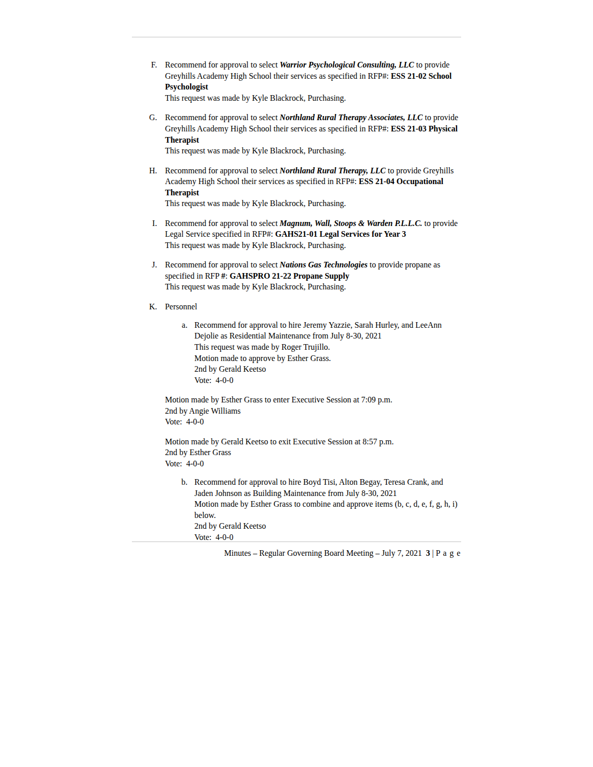Recommend for approval to select Warrior Psychological Consulting, LLC to provide Greyhills Academy High School their services as specified in RFP#: ESS 21-02 School Psychologist This request was made by Kyle Blackrock, Purchasing.
Recommend for approval to select Northland Rural Therapy Associates, LLC to provide Greyhills Academy High School their services as specified in RFP#: ESS 21-03 Physical Therapist This request was made by Kyle Blackrock, Purchasing.
Recommend for approval to select Northland Rural Therapy, LLC to provide Greyhills Academy High School their services as specified in RFP#: ESS 21-04 Occupational Therapist This request was made by Kyle Blackrock, Purchasing.
Recommend for approval to select Magnum, Wall, Stoops & Warden P.L.L.C. to provide Legal Service specified in RFP#: GAHS21-01 Legal Services for Year 3 This request was made by Kyle Blackrock, Purchasing.
Recommend for approval to select Nations Gas Technologies to provide propane as specified in RFP #: GAHSPRO 21-22 Propane Supply This request was made by Kyle Blackrock, Purchasing.
Personnel
Recommend for approval to hire Jeremy Yazzie, Sarah Hurley, and LeeAnn Dejolie as Residential Maintenance from July 8-30, 2021 This request was made by Roger Trujillo. Motion made to approve by Esther Grass. 2nd by Gerald Keetso Vote: 4-0-0
Motion made by Esther Grass to enter Executive Session at 7:09 p.m. 2nd by Angie Williams Vote: 4-0-0
Motion made by Gerald Keetso to exit Executive Session at 8:57 p.m. 2nd by Esther Grass Vote: 4-0-0
Recommend for approval to hire Boyd Tisi, Alton Begay, Teresa Crank, and Jaden Johnson as Building Maintenance from July 8-30, 2021 Motion made by Esther Grass to combine and approve items (b, c, d, e, f, g, h, i) below. 2nd by Gerald Keetso Vote: 4-0-0
Minutes – Regular Governing Board Meeting – July 7, 2021 3 | P a g e